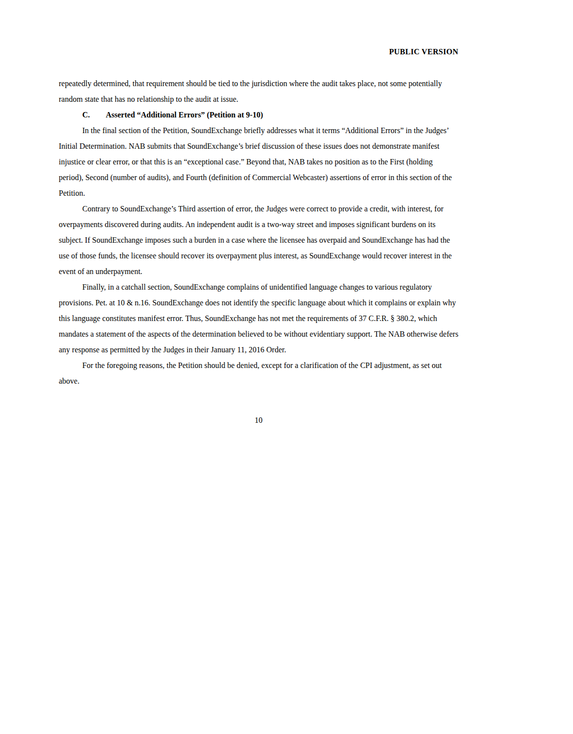PUBLIC VERSION
repeatedly determined, that requirement should be tied to the jurisdiction where the audit takes place, not some potentially random state that has no relationship to the audit at issue.
C. Asserted “Additional Errors” (Petition at 9-10)
In the final section of the Petition, SoundExchange briefly addresses what it terms “Additional Errors” in the Judges’ Initial Determination. NAB submits that SoundExchange’s brief discussion of these issues does not demonstrate manifest injustice or clear error, or that this is an “exceptional case.” Beyond that, NAB takes no position as to the First (holding period), Second (number of audits), and Fourth (definition of Commercial Webcaster) assertions of error in this section of the Petition.
Contrary to SoundExchange’s Third assertion of error, the Judges were correct to provide a credit, with interest, for overpayments discovered during audits. An independent audit is a two-way street and imposes significant burdens on its subject. If SoundExchange imposes such a burden in a case where the licensee has overpaid and SoundExchange has had the use of those funds, the licensee should recover its overpayment plus interest, as SoundExchange would recover interest in the event of an underpayment.
Finally, in a catchall section, SoundExchange complains of unidentified language changes to various regulatory provisions. Pet. at 10 & n.16. SoundExchange does not identify the specific language about which it complains or explain why this language constitutes manifest error. Thus, SoundExchange has not met the requirements of 37 C.F.R. § 380.2, which mandates a statement of the aspects of the determination believed to be without evidentiary support. The NAB otherwise defers any response as permitted by the Judges in their January 11, 2016 Order.
For the foregoing reasons, the Petition should be denied, except for a clarification of the CPI adjustment, as set out above.
10